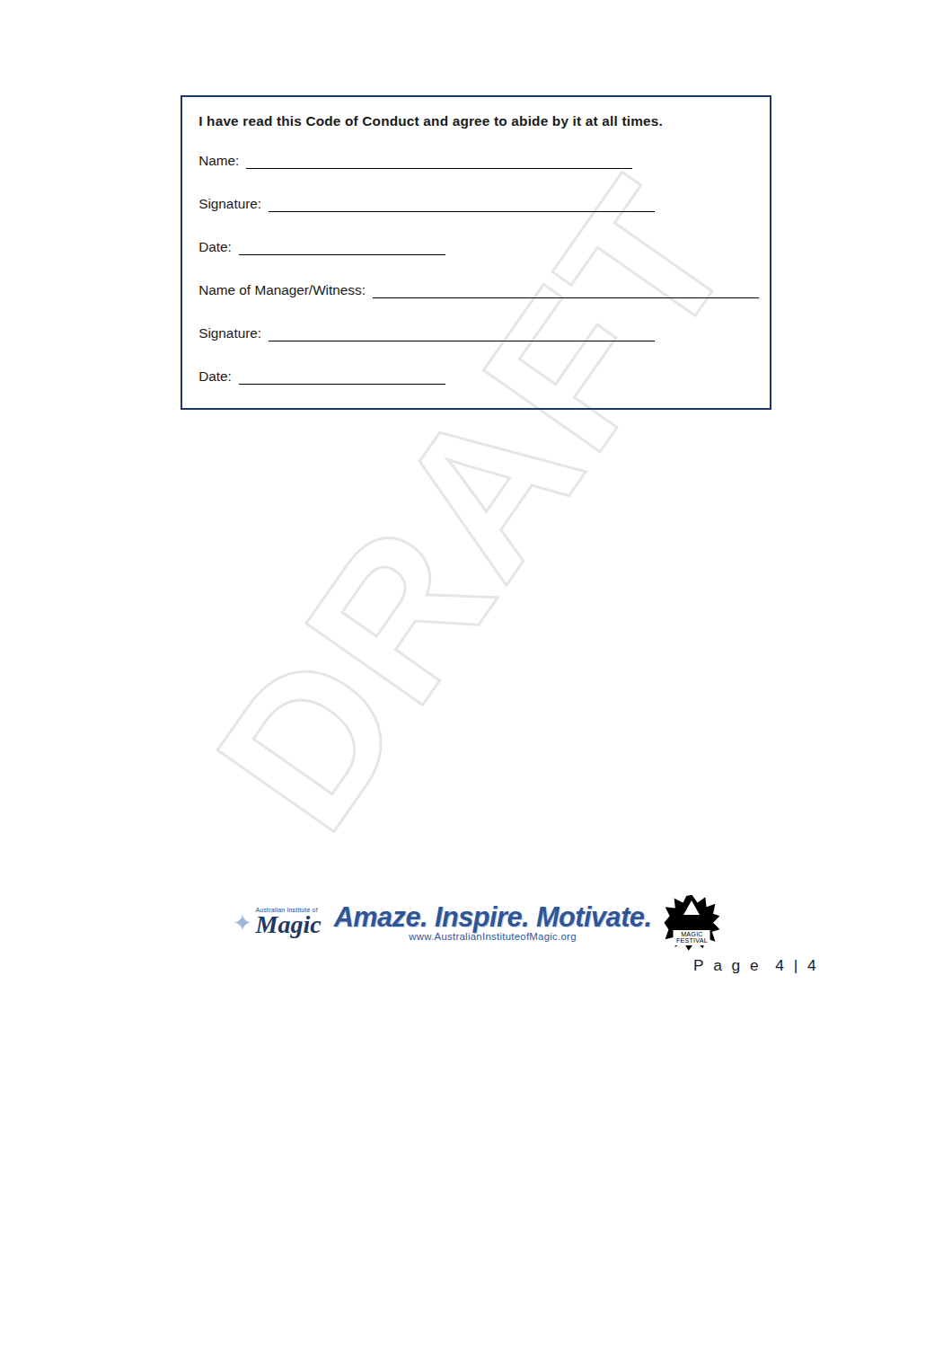DRAFT
I have read this Code of Conduct and agree to abide by it at all times.
Name:
Signature:
Date:
Name of Manager/Witness:
Signature:
Date:
✦ Australian Institute of Magic
Amaze. Inspire. Motivate. www.AustralianInstituteofMagic.org
MAGIC
FESTIVAL
P a g e 4 | 4